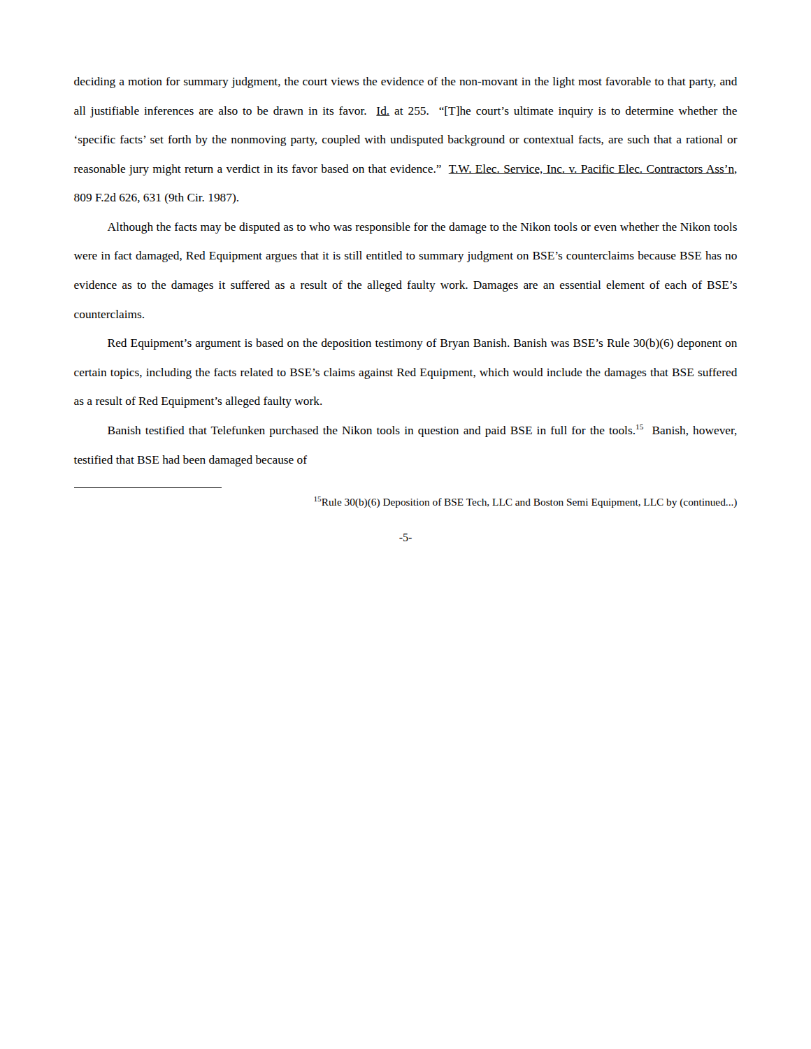deciding a motion for summary judgment, the court views the evidence of the non-movant in the light most favorable to that party, and all justifiable inferences are also to be drawn in its favor. Id. at 255. “[T]he court’s ultimate inquiry is to determine whether the ‘specific facts’ set forth by the nonmoving party, coupled with undisputed background or contextual facts, are such that a rational or reasonable jury might return a verdict in its favor based on that evidence.” T.W. Elec. Service, Inc. v. Pacific Elec. Contractors Ass’n, 809 F.2d 626, 631 (9th Cir. 1987).
Although the facts may be disputed as to who was responsible for the damage to the Nikon tools or even whether the Nikon tools were in fact damaged, Red Equipment argues that it is still entitled to summary judgment on BSE’s counterclaims because BSE has no evidence as to the damages it suffered as a result of the alleged faulty work. Damages are an essential element of each of BSE’s counterclaims.
Red Equipment’s argument is based on the deposition testimony of Bryan Banish. Banish was BSE’s Rule 30(b)(6) deponent on certain topics, including the facts related to BSE’s claims against Red Equipment, which would include the damages that BSE suffered as a result of Red Equipment’s alleged faulty work.
Banish testified that Telefunken purchased the Nikon tools in question and paid BSE in full for the tools.15 Banish, however, testified that BSE had been damaged because of
15 Rule 30(b)(6) Deposition of BSE Tech, LLC and Boston Semi Equipment, LLC by (continued...)
-5-